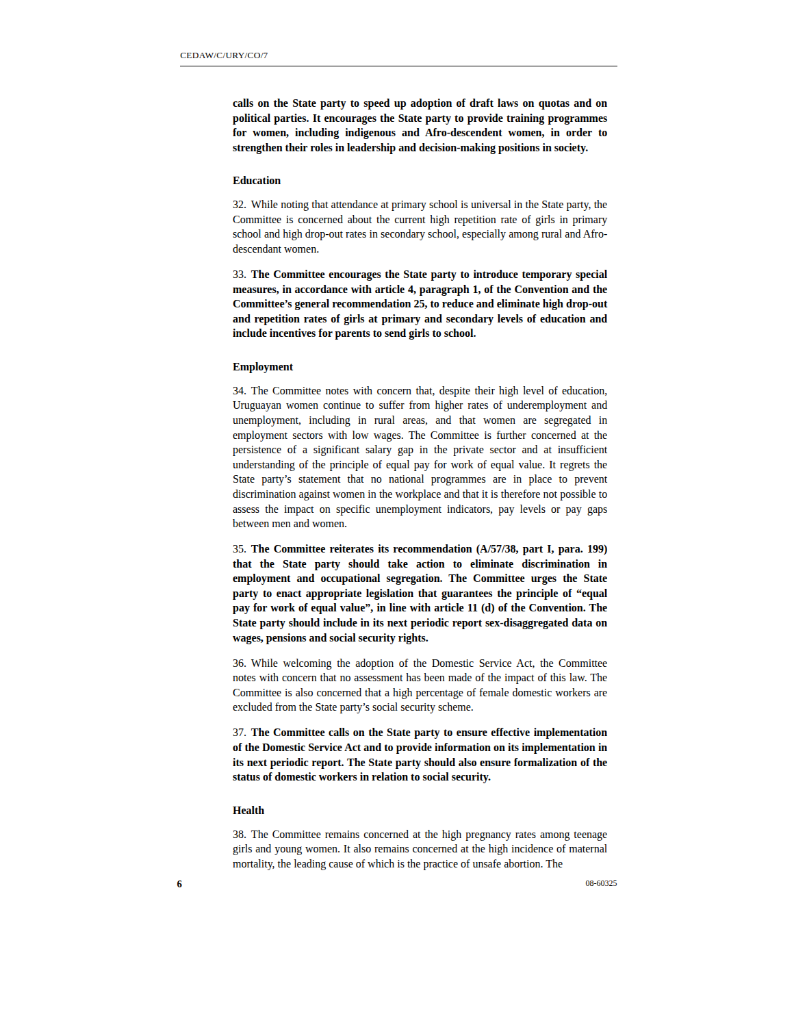CEDAW/C/URY/CO/7
calls on the State party to speed up adoption of draft laws on quotas and on political parties. It encourages the State party to provide training programmes for women, including indigenous and Afro-descendent women, in order to strengthen their roles in leadership and decision-making positions in society.
Education
32. While noting that attendance at primary school is universal in the State party, the Committee is concerned about the current high repetition rate of girls in primary school and high drop-out rates in secondary school, especially among rural and Afro-descendant women.
33. The Committee encourages the State party to introduce temporary special measures, in accordance with article 4, paragraph 1, of the Convention and the Committee’s general recommendation 25, to reduce and eliminate high drop-out and repetition rates of girls at primary and secondary levels of education and include incentives for parents to send girls to school.
Employment
34. The Committee notes with concern that, despite their high level of education, Uruguayan women continue to suffer from higher rates of underemployment and unemployment, including in rural areas, and that women are segregated in employment sectors with low wages. The Committee is further concerned at the persistence of a significant salary gap in the private sector and at insufficient understanding of the principle of equal pay for work of equal value. It regrets the State party’s statement that no national programmes are in place to prevent discrimination against women in the workplace and that it is therefore not possible to assess the impact on specific unemployment indicators, pay levels or pay gaps between men and women.
35. The Committee reiterates its recommendation (A/57/38, part I, para. 199) that the State party should take action to eliminate discrimination in employment and occupational segregation. The Committee urges the State party to enact appropriate legislation that guarantees the principle of “equal pay for work of equal value”, in line with article 11 (d) of the Convention. The State party should include in its next periodic report sex-disaggregated data on wages, pensions and social security rights.
36. While welcoming the adoption of the Domestic Service Act, the Committee notes with concern that no assessment has been made of the impact of this law. The Committee is also concerned that a high percentage of female domestic workers are excluded from the State party’s social security scheme.
37. The Committee calls on the State party to ensure effective implementation of the Domestic Service Act and to provide information on its implementation in its next periodic report. The State party should also ensure formalization of the status of domestic workers in relation to social security.
Health
38. The Committee remains concerned at the high pregnancy rates among teenage girls and young women. It also remains concerned at the high incidence of maternal mortality, the leading cause of which is the practice of unsafe abortion. The
6 08-60325